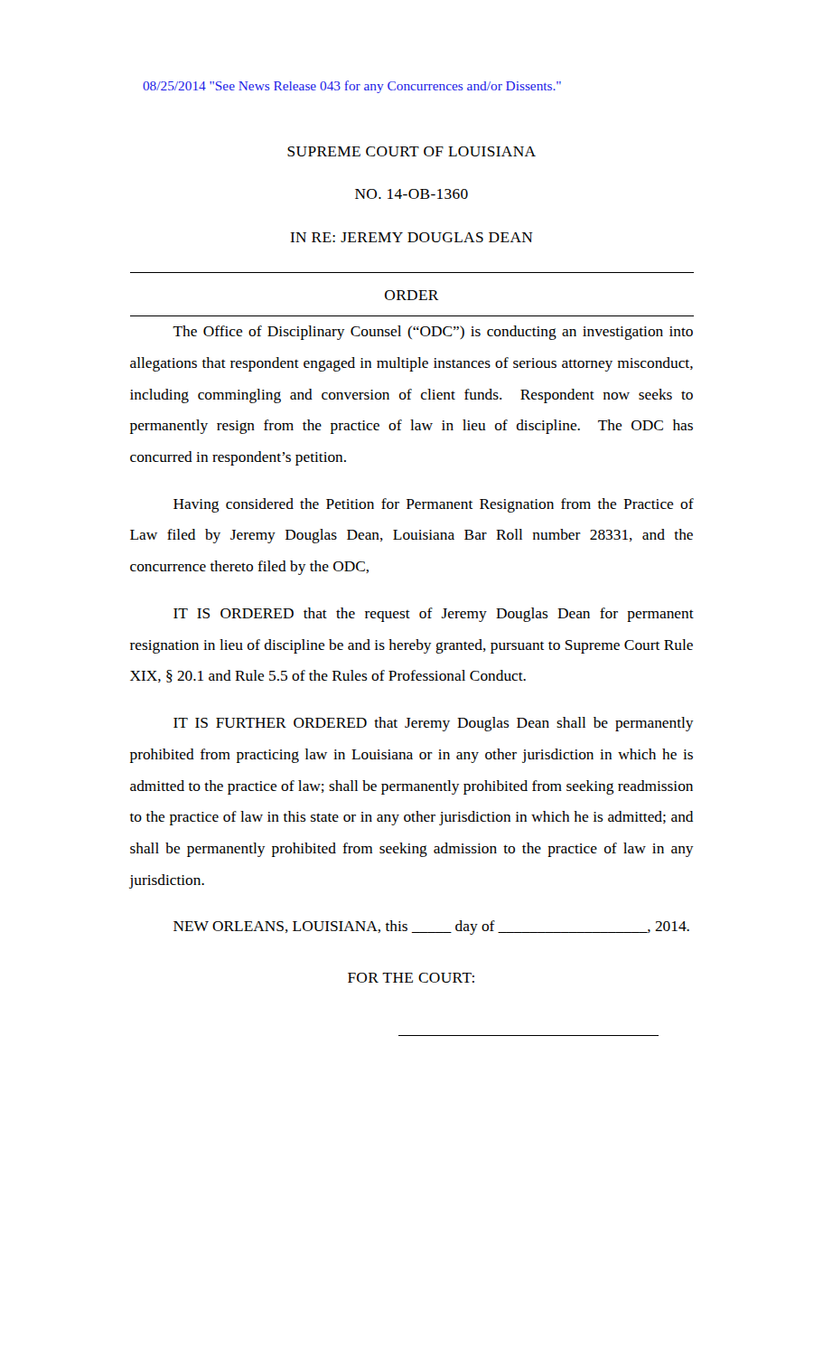08/25/2014 "See News Release 043 for any Concurrences and/or Dissents."
SUPREME COURT OF LOUISIANA
NO. 14-OB-1360
IN RE: JEREMY DOUGLAS DEAN
ORDER
The Office of Disciplinary Counsel (“ODC”) is conducting an investigation into allegations that respondent engaged in multiple instances of serious attorney misconduct, including commingling and conversion of client funds. Respondent now seeks to permanently resign from the practice of law in lieu of discipline. The ODC has concurred in respondent’s petition.
Having considered the Petition for Permanent Resignation from the Practice of Law filed by Jeremy Douglas Dean, Louisiana Bar Roll number 28331, and the concurrence thereto filed by the ODC,
IT IS ORDERED that the request of Jeremy Douglas Dean for permanent resignation in lieu of discipline be and is hereby granted, pursuant to Supreme Court Rule XIX, § 20.1 and Rule 5.5 of the Rules of Professional Conduct.
IT IS FURTHER ORDERED that Jeremy Douglas Dean shall be permanently prohibited from practicing law in Louisiana or in any other jurisdiction in which he is admitted to the practice of law; shall be permanently prohibited from seeking readmission to the practice of law in this state or in any other jurisdiction in which he is admitted; and shall be permanently prohibited from seeking admission to the practice of law in any jurisdiction.
NEW ORLEANS, LOUISIANA, this _____ day of ___________________, 2014.
FOR THE COURT: